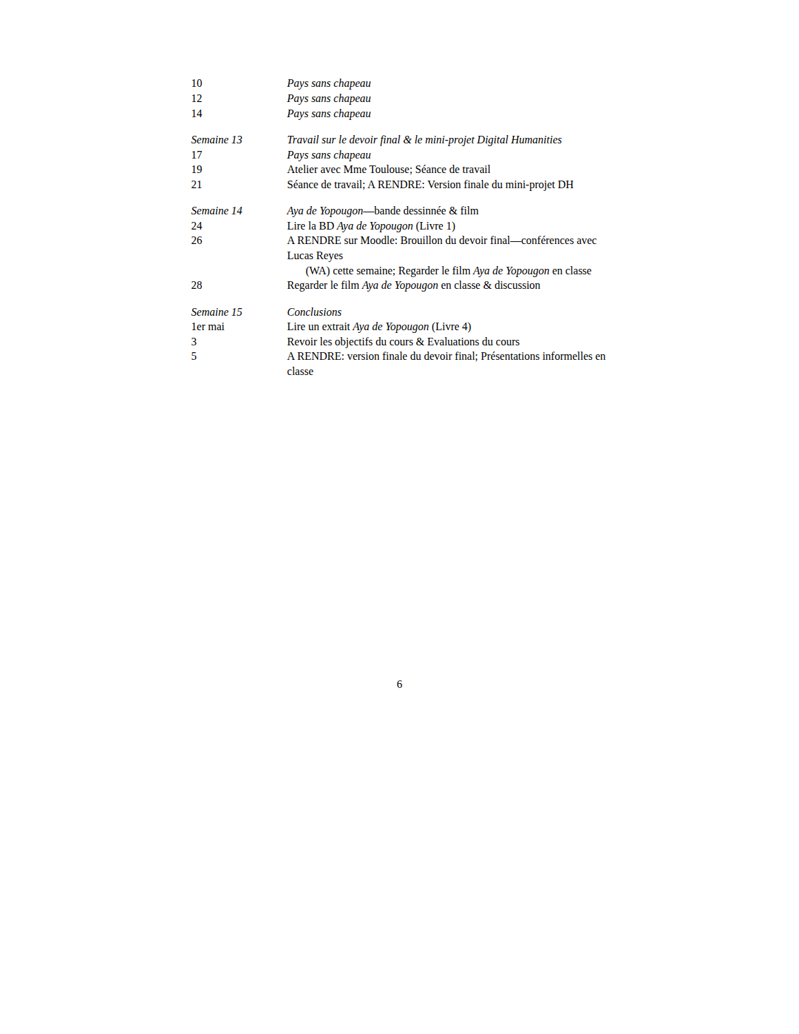| 10 | Pays sans chapeau |
| 12 | Pays sans chapeau |
| 14 | Pays sans chapeau |
| Semaine 13 | Travail sur le devoir final & le mini-projet Digital Humanities |
| 17 | Pays sans chapeau |
| 19 | Atelier avec Mme Toulouse; Séance de travail |
| 21 | Séance de travail; A RENDRE: Version finale du mini-projet DH |
| Semaine 14 | Aya de Yopougon —bande dessinnée & film |
| 24 | Lire la BD Aya de Yopougon (Livre 1) |
| 26 | A RENDRE sur Moodle: Brouillon du devoir final—conférences avec Lucas Reyes (WA) cette semaine; Regarder le film Aya de Yopougon en classe |
| 28 | Regarder le film Aya de Yopougon en classe & discussion |
| Semaine 15 | Conclusions |
| 1er mai | Lire un extrait Aya de Yopougon (Livre 4) |
| 3 | Revoir les objectifs du cours & Evaluations du cours |
| 5 | A RENDRE: version finale du devoir final; Présentations informelles en classe |
6